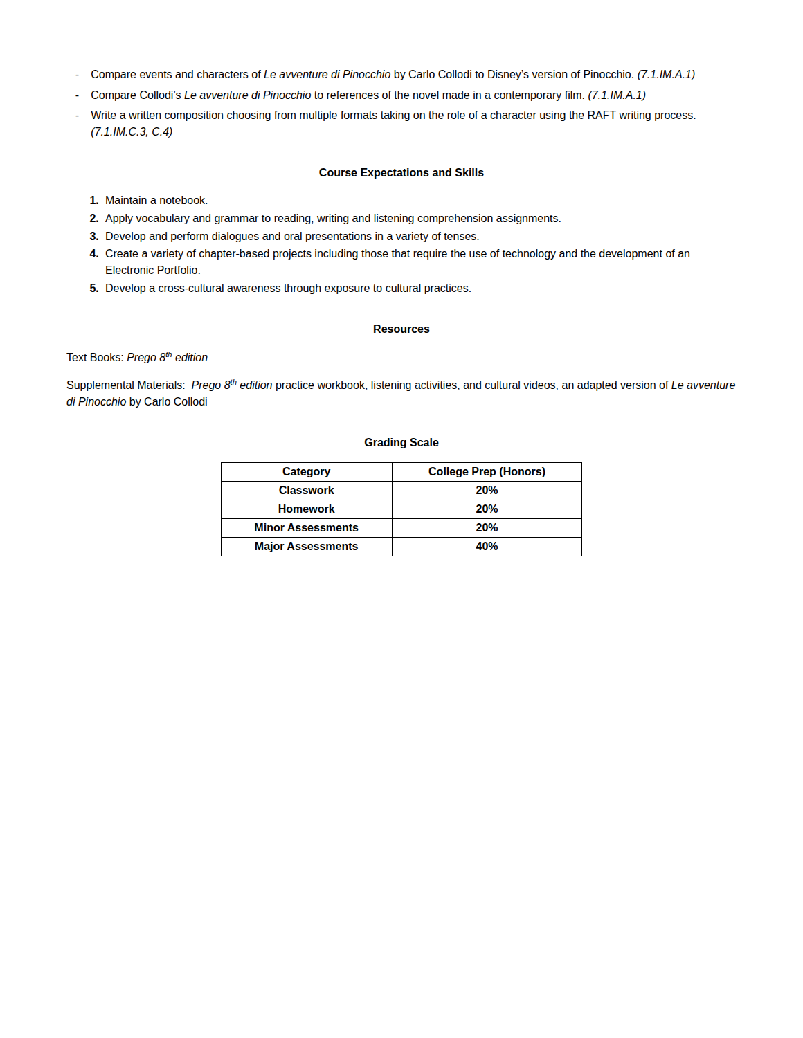Compare events and characters of Le avventure di Pinocchio by Carlo Collodi to Disney’s version of Pinocchio. (7.1.IM.A.1)
Compare Collodi’s Le avventure di Pinocchio to references of the novel made in a contemporary film. (7.1.IM.A.1)
Write a written composition choosing from multiple formats taking on the role of a character using the RAFT writing process. (7.1.IM.C.3, C.4)
Course Expectations and Skills
Maintain a notebook.
Apply vocabulary and grammar to reading, writing and listening comprehension assignments.
Develop and perform dialogues and oral presentations in a variety of tenses.
Create a variety of chapter-based projects including those that require the use of technology and the development of an Electronic Portfolio.
Develop a cross-cultural awareness through exposure to cultural practices.
Resources
Text Books: Prego 8th edition
Supplemental Materials: Prego 8th edition practice workbook, listening activities, and cultural videos, an adapted version of Le avventure di Pinocchio by Carlo Collodi
Grading Scale
| Category | College Prep (Honors) |
| --- | --- |
| Classwork | 20% |
| Homework | 20% |
| Minor Assessments | 20% |
| Major Assessments | 40% |